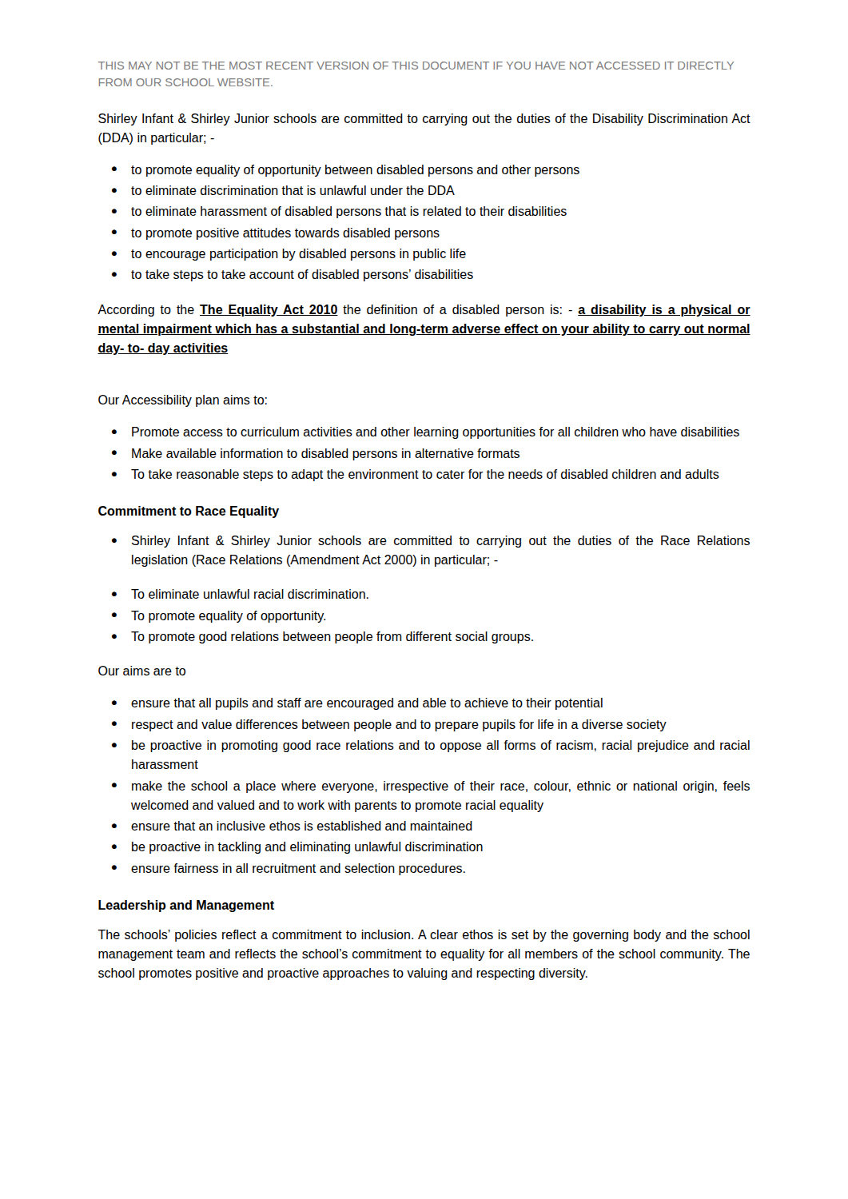THIS MAY NOT BE THE MOST RECENT VERSION OF THIS DOCUMENT IF YOU HAVE NOT ACCESSED IT DIRECTLY FROM OUR SCHOOL WEBSITE.
Shirley Infant & Shirley Junior schools are committed to carrying out the duties of the Disability Discrimination Act (DDA) in particular; -
to promote equality of opportunity between disabled persons and other persons
to eliminate discrimination that is unlawful under the DDA
to eliminate harassment of disabled persons that is related to their disabilities
to promote positive attitudes towards disabled persons
to encourage participation by disabled persons in public life
to take steps to take account of disabled persons’ disabilities
According to the The Equality Act 2010 the definition of a disabled person is: - a disability is a physical or mental impairment which has a substantial and long-term adverse effect on your ability to carry out normal day- to- day activities
Our Accessibility plan aims to:
Promote access to curriculum activities and other learning opportunities for all children who have disabilities
Make available information to disabled persons in alternative formats
To take reasonable steps to adapt the environment to cater for the needs of disabled children and adults
Commitment to Race Equality
Shirley Infant & Shirley Junior schools are committed to carrying out the duties of the Race Relations legislation (Race Relations (Amendment Act 2000) in particular; -
To eliminate unlawful racial discrimination.
To promote equality of opportunity.
To promote good relations between people from different social groups.
Our aims are to
ensure that all pupils and staff are encouraged and able to achieve to their potential
respect and value differences between people and to prepare pupils for life in a diverse society
be proactive in promoting good race relations and to oppose all forms of racism, racial prejudice and racial harassment
make the school a place where everyone, irrespective of their race, colour, ethnic or national origin, feels welcomed and valued and to work with parents to promote racial equality
ensure that an inclusive ethos is established and maintained
be proactive in tackling and eliminating unlawful discrimination
ensure fairness in all recruitment and selection procedures.
Leadership and Management
The schools’ policies reflect a commitment to inclusion. A clear ethos is set by the governing body and the school management team and reflects the school’s commitment to equality for all members of the school community. The school promotes positive and proactive approaches to valuing and respecting diversity.